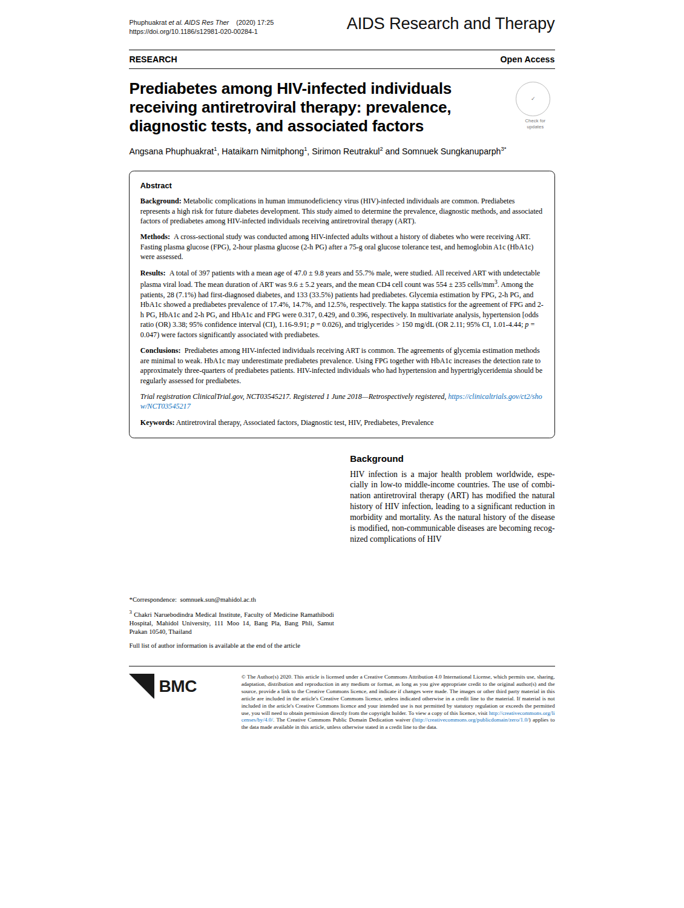Phuphuakrat et al. AIDS Res Ther (2020) 17:25 https://doi.org/10.1186/s12981-020-00284-1
AIDS Research and Therapy
RESEARCH
Open Access
Prediabetes among HIV-infected individuals receiving antiretroviral therapy: prevalence, diagnostic tests, and associated factors
✓
Check for
updates
Angsana Phuphuakrat1, Hataikarn Nimitphong1, Sirimon Reutrakul2 and Somnuek Sungkanuparph3*
Abstract
Background: Metabolic complications in human immunodeficiency virus (HIV)-infected individuals are common. Prediabetes represents a high risk for future diabetes development. This study aimed to determine the prevalence, diagnostic methods, and associated factors of prediabetes among HIV-infected individuals receiving antiretroviral therapy (ART).
Methods: A cross-sectional study was conducted among HIV-infected adults without a history of diabetes who were receiving ART. Fasting plasma glucose (FPG), 2-hour plasma glucose (2-h PG) after a 75-g oral glucose tolerance test, and hemoglobin A1c (HbA1c) were assessed.
Results: A total of 397 patients with a mean age of 47.0 ± 9.8 years and 55.7% male, were studied. All received ART with undetectable plasma viral load. The mean duration of ART was 9.6 ± 5.2 years, and the mean CD4 cell count was 554 ± 235 cells/mm3. Among the patients, 28 (7.1%) had first-diagnosed diabetes, and 133 (33.5%) patients had prediabetes. Glycemia estimation by FPG, 2-h PG, and HbA1c showed a prediabetes prevalence of 17.4%, 14.7%, and 12.5%, respectively. The kappa statistics for the agreement of FPG and 2-h PG, HbA1c and 2-h PG, and HbA1c and FPG were 0.317, 0.429, and 0.396, respectively. In multivariate analysis, hypertension [odds ratio (OR) 3.38; 95% confidence interval (CI), 1.16-9.91; p = 0.026), and triglycerides > 150 mg/dL (OR 2.11; 95% CI, 1.01-4.44; p = 0.047) were factors significantly associated with prediabetes.
Conclusions: Prediabetes among HIV-infected individuals receiving ART is common. The agreements of glycemia estimation methods are minimal to weak. HbA1c may underestimate prediabetes prevalence. Using FPG together with HbA1c increases the detection rate to approximately three-quarters of prediabetes patients. HIV-infected individuals who had hypertension and hypertriglyceridemia should be regularly assessed for prediabetes.
Trial registration ClinicalTrial.gov, NCT03545217. Registered 1 June 2018—Retrospectively registered, https://clinicaltrials.gov/ct2/show/NCT03545217
Keywords: Antiretroviral therapy, Associated factors, Diagnostic test, HIV, Prediabetes, Prevalence
*Correspondence: somnuek.sun@mahidol.ac.th
3 Chakri Naruebodindra Medical Institute, Faculty of Medicine Ramathibodi Hospital, Mahidol University, 111 Moo 14, Bang Pla, Bang Phli, Samut Prakan 10540, Thailand
Full list of author information is available at the end of the article
Background
HIV infection is a major health problem worldwide, especially in low-to middle-income countries. The use of combination antiretroviral therapy (ART) has modified the natural history of HIV infection, leading to a significant reduction in morbidity and mortality. As the natural history of the disease is modified, non-communicable diseases are becoming recognized complications of HIV
BMC
© The Author(s) 2020. This article is licensed under a Creative Commons Attribution 4.0 International License, which permits use, sharing, adaptation, distribution and reproduction in any medium or format, as long as you give appropriate credit to the original author(s) and the source, provide a link to the Creative Commons licence, and indicate if changes were made. The images or other third party material in this article are included in the article's Creative Commons licence, unless indicated otherwise in a credit line to the material. If material is not included in the article's Creative Commons licence and your intended use is not permitted by statutory regulation or exceeds the permitted use, you will need to obtain permission directly from the copyright holder. To view a copy of this licence, visit http://creativecommons.org/licenses/by/4.0/. The Creative Commons Public Domain Dedication waiver (http://creativecommons.org/publicdomain/zero/1.0/) applies to the data made available in this article, unless otherwise stated in a credit line to the data.